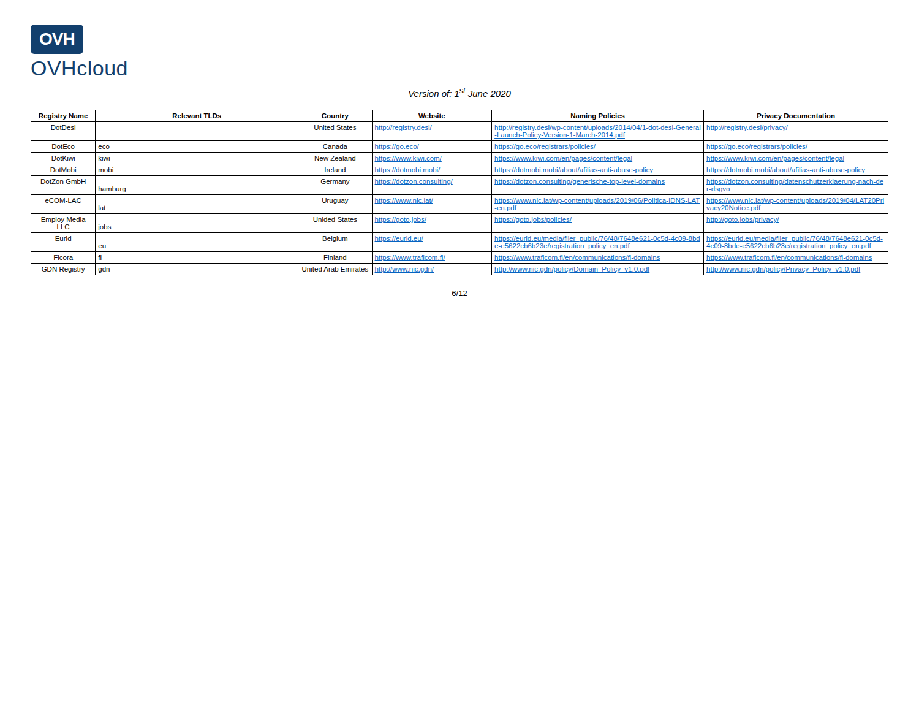OVH
OVHcloud
Version of: 1st June 2020
| Registry Name | Relevant TLDs | Country | Website | Naming Policies | Privacy Documentation |
| --- | --- | --- | --- | --- | --- |
| DotDesi | | United States | http://registry.desi/ | http://registry.desi/wp-content/uploads/2014/04/1-dot-desi-General-Launch-Policy-Version-1-March-2014.pdf | http://registry.desi/privacy/ |
| DotEco | eco | Canada | https://go.eco/ | https://go.eco/registrars/policies/ | https://go.eco/registrars/policies/ |
| DotKiwi | kiwi | New Zealand | https://www.kiwi.com/ | https://www.kiwi.com/en/pages/content/legal | https://www.kiwi.com/en/pages/content/legal |
| DotMobi | mobi | Ireland | https://dotmobi.mobi/ | https://dotmobi.mobi/about/afilias-anti-abuse-policy | https://dotmobi.mobi/about/afilias-anti-abuse-policy |
| DotZon GmbH | hamburg | Germany | https://dotzon.consulting/ | https://dotzon.consulting/generische-top-level-domains | https://dotzon.consulting/datenschutzerklaerung-nach-der-dsgvo |
| eCOM-LAC | lat | Uruguay | https://www.nic.lat/ | https://www.nic.lat/wp-content/uploads/2019/06/Politica-IDNS-LAT-en.pdf | https://www.nic.lat/wp-content/uploads/2019/04/LAT20Privacy20Notice.pdf |
| Employ Media LLC | jobs | Unided States | https://goto.jobs/ | https://goto.jobs/policies/ | http://goto.jobs/privacy/ |
| Eurid | eu | Belgium | https://eurid.eu/ | https://eurid.eu/media/filer_public/76/48/7648e621-0c5d-4c09-8bde-e5622cb6b23e/registration_policy_en.pdf | https://eurid.eu/media/filer_public/76/48/7648e621-0c5d-4c09-8bde-e5622cb6b23e/registration_policy_en.pdf |
| Ficora | fi | Finland | https://www.traficom.fi/ | https://www.traficom.fi/en/communications/fi-domains | https://www.traficom.fi/en/communications/fi-domains |
| GDN Registry | gdn | United Arab Emirates | http://www.nic.gdn/ | http://www.nic.gdn/policy/Domain_Policy_v1.0.pdf | http://www.nic.gdn/policy/Privacy_Policy_v1.0.pdf |
6/12